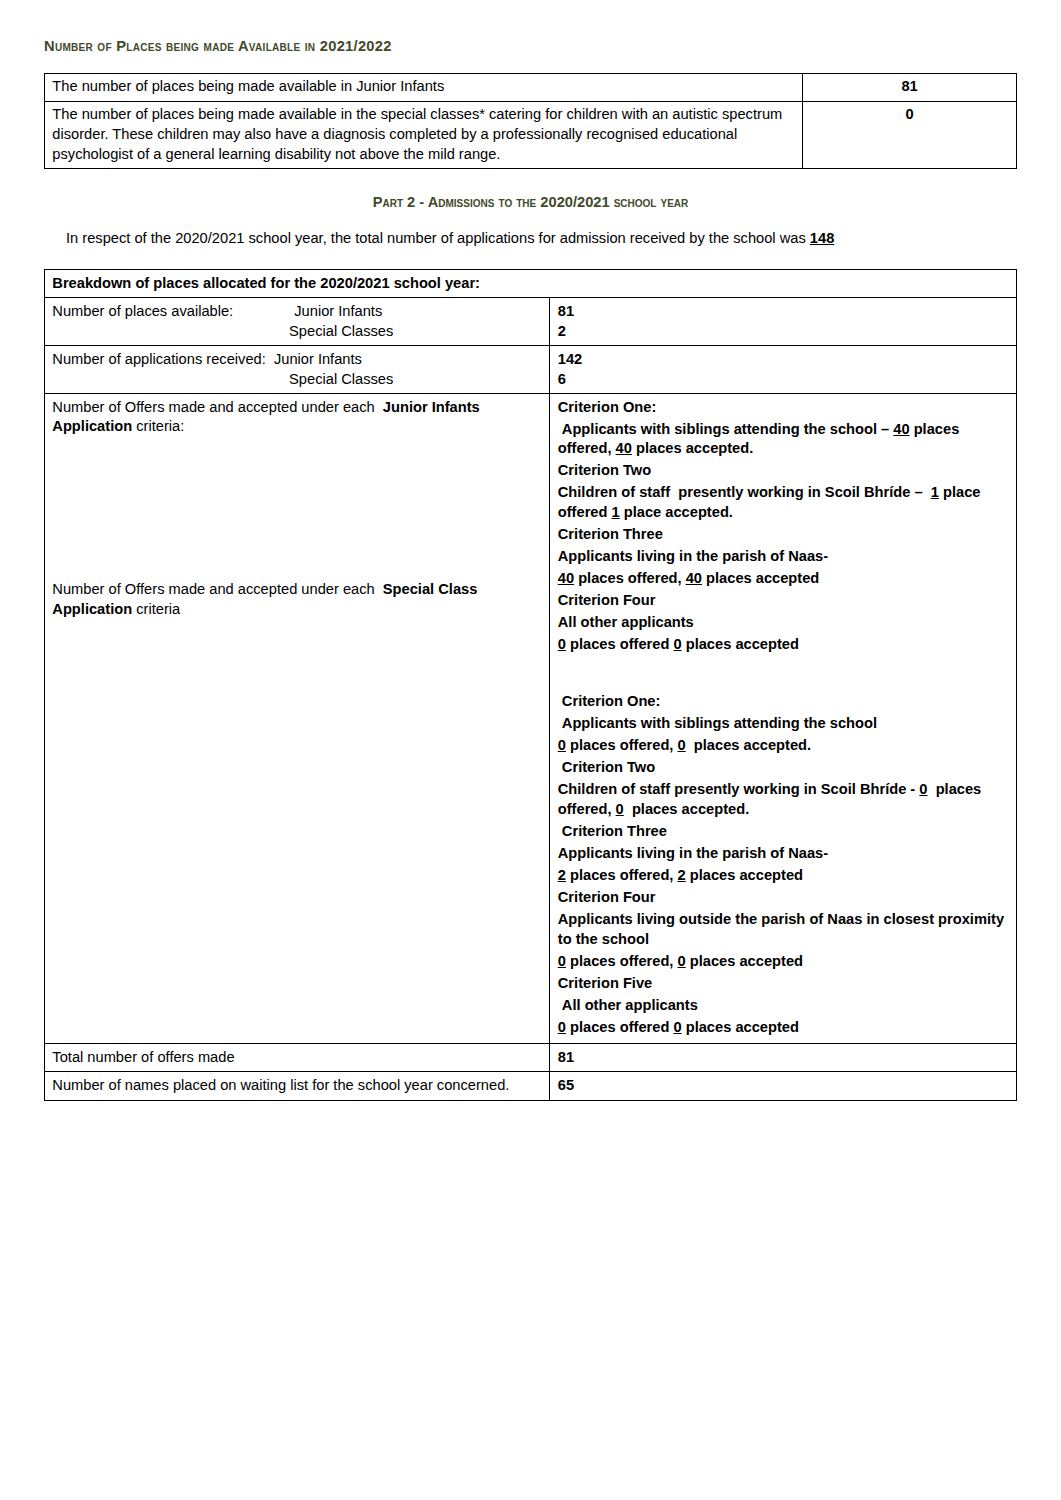Number of Places being made Available in 2021/2022
| The number of places being made available in Junior Infants | 81 |
| The number of places being made available in the special classes* catering for children with an autistic spectrum disorder. These children may also have a diagnosis completed by a professionally recognised educational psychologist of a general learning disability not above the mild range. | 0 |
Part 2 - Admissions to the 2020/2021 school year
In respect of the 2020/2021 school year, the total number of applications for admission received by the school was 148
| Breakdown of places allocated for the 2020/2021 school year: |
| Number of places available: Junior Infants Special Classes | 81 2 |
| Number of applications received: Junior Infants Special Classes | 142 6 |
| Number of Offers made and accepted under each Junior Infants Application criteria: Number of Offers made and accepted under each Special Class Application criteria | Criterion One: Applicants with siblings attending the school – 40 places offered, 40 places accepted. Criterion Two Children of staff presently working in Scoil Bhríde – 1 place offered 1 place accepted. Criterion Three Applicants living in the parish of Naas- 40 places offered, 40 places accepted Criterion Four All other applicants 0 places offered 0 places accepted Criterion One: Applicants with siblings attending the school 0 places offered, 0 places accepted. Criterion Two Children of staff presently working in Scoil Bhríde - 0 places offered, 0 places accepted. Criterion Three Applicants living in the parish of Naas- 2 places offered, 2 places accepted Criterion Four Applicants living outside the parish of Naas in closest proximity to the school 0 places offered, 0 places accepted Criterion Five All other applicants 0 places offered 0 places accepted |
| Total number of offers made | 81 |
| Number of names placed on waiting list for the school year concerned. | 65 |